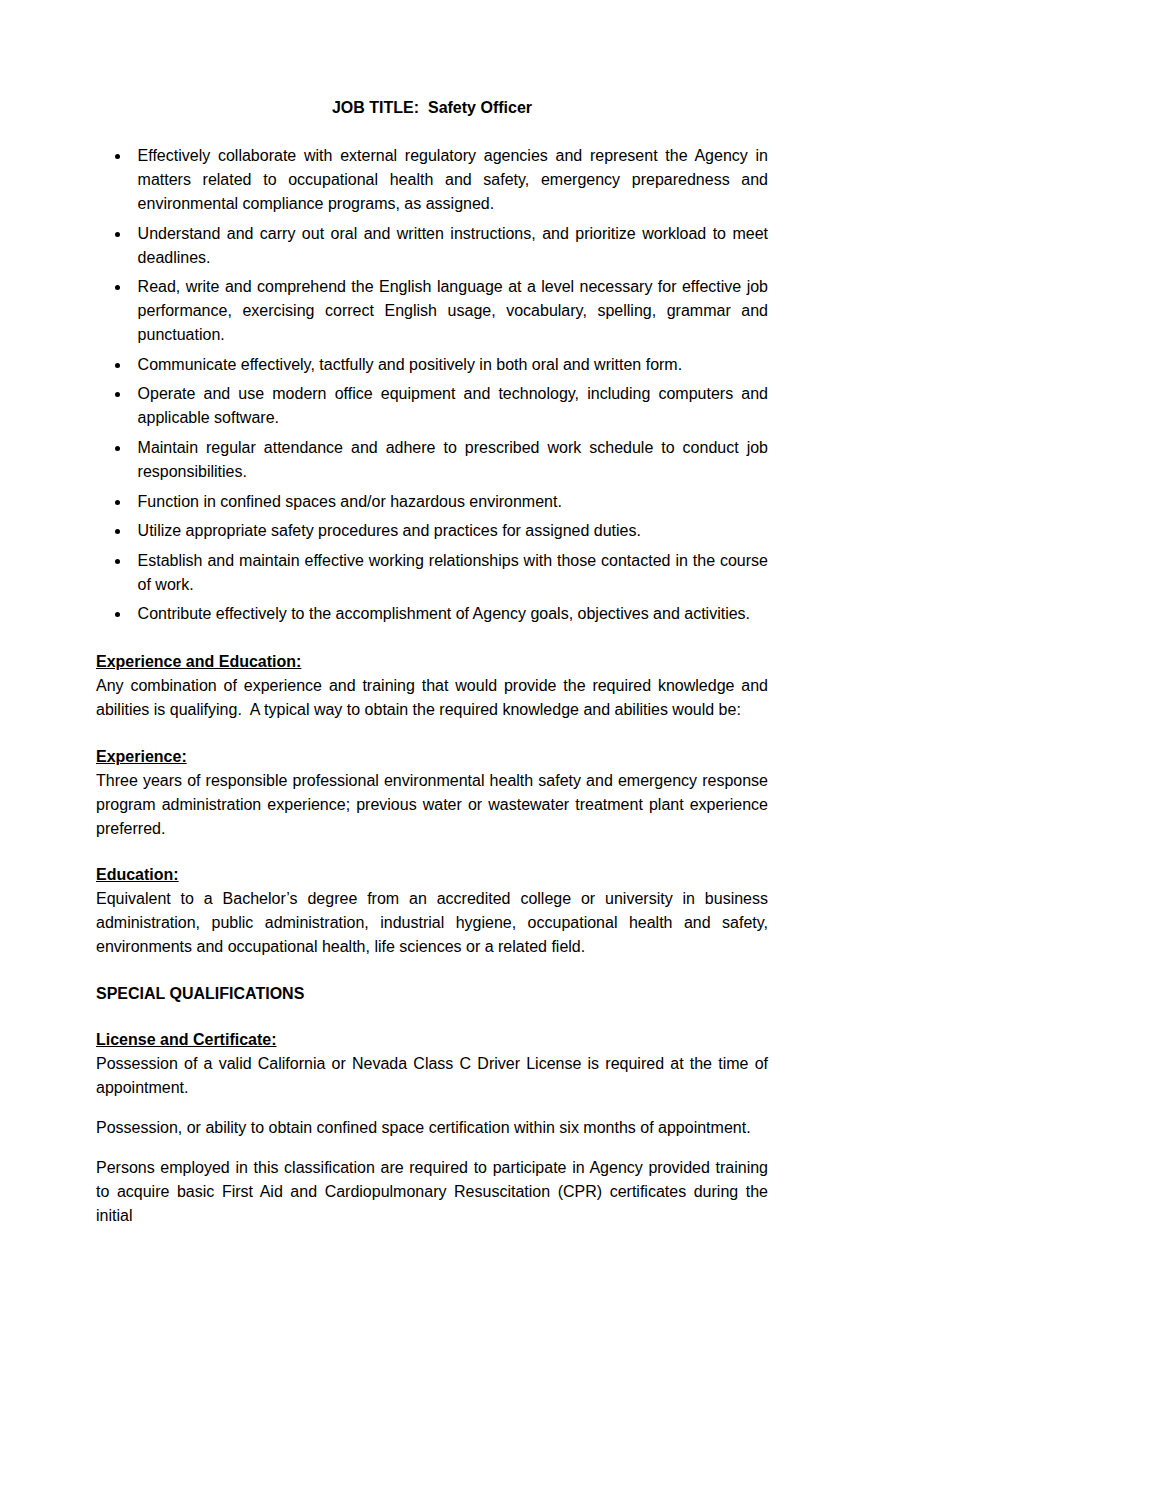JOB TITLE: Safety Officer
Effectively collaborate with external regulatory agencies and represent the Agency in matters related to occupational health and safety, emergency preparedness and environmental compliance programs, as assigned.
Understand and carry out oral and written instructions, and prioritize workload to meet deadlines.
Read, write and comprehend the English language at a level necessary for effective job performance, exercising correct English usage, vocabulary, spelling, grammar and punctuation.
Communicate effectively, tactfully and positively in both oral and written form.
Operate and use modern office equipment and technology, including computers and applicable software.
Maintain regular attendance and adhere to prescribed work schedule to conduct job responsibilities.
Function in confined spaces and/or hazardous environment.
Utilize appropriate safety procedures and practices for assigned duties.
Establish and maintain effective working relationships with those contacted in the course of work.
Contribute effectively to the accomplishment of Agency goals, objectives and activities.
Experience and Education:
Any combination of experience and training that would provide the required knowledge and abilities is qualifying. A typical way to obtain the required knowledge and abilities would be:
Experience:
Three years of responsible professional environmental health safety and emergency response program administration experience; previous water or wastewater treatment plant experience preferred.
Education:
Equivalent to a Bachelor’s degree from an accredited college or university in business administration, public administration, industrial hygiene, occupational health and safety, environments and occupational health, life sciences or a related field.
SPECIAL QUALIFICATIONS
License and Certificate:
Possession of a valid California or Nevada Class C Driver License is required at the time of appointment.
Possession, or ability to obtain confined space certification within six months of appointment.
Persons employed in this classification are required to participate in Agency provided training to acquire basic First Aid and Cardiopulmonary Resuscitation (CPR) certificates during the initial